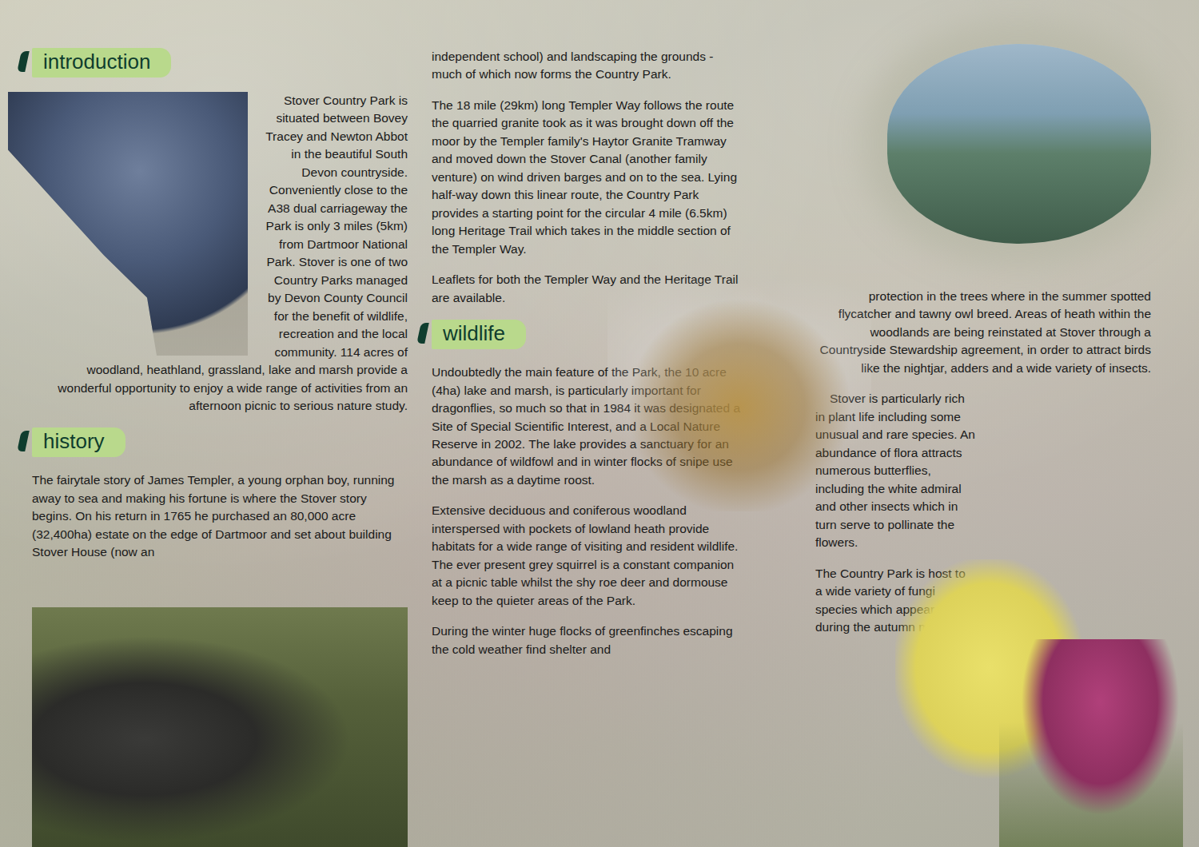introduction
Stover Country Park is situated between Bovey Tracey and Newton Abbot in the beautiful South Devon countryside. Conveniently close to the A38 dual carriageway the Park is only 3 miles (5km) from Dartmoor National Park. Stover is one of two Country Parks managed by Devon County Council for the benefit of wildlife, recreation and the local community. 114 acres of woodland, heathland, grassland, lake and marsh provide a wonderful opportunity to enjoy a wide range of activities from an afternoon picnic to serious nature study.
history
The fairytale story of James Templer, a young orphan boy, running away to sea and making his fortune is where the Stover story begins. On his return in 1765 he purchased an 80,000 acre (32,400ha) estate on the edge of Dartmoor and set about building Stover House (now an
independent school) and landscaping the grounds - much of which now forms the Country Park.
The 18 mile (29km) long Templer Way follows the route the quarried granite took as it was brought down off the moor by the Templer family's Haytor Granite Tramway and moved down the Stover Canal (another family venture) on wind driven barges and on to the sea. Lying half-way down this linear route, the Country Park provides a starting point for the circular 4 mile (6.5km) long Heritage Trail which takes in the middle section of the Templer Way.
Leaflets for both the Templer Way and the Heritage Trail are available.
wildlife
Undoubtedly the main feature of the Park, the 10 acre (4ha) lake and marsh, is particularly important for dragonflies, so much so that in 1984 it was designated a Site of Special Scientific Interest, and a Local Nature Reserve in 2002. The lake provides a sanctuary for an abundance of wildfowl and in winter flocks of snipe use the marsh as a daytime roost.
Extensive deciduous and coniferous woodland interspersed with pockets of lowland heath provide habitats for a wide range of visiting and resident wildlife. The ever present grey squirrel is a constant companion at a picnic table whilst the shy roe deer and dormouse keep to the quieter areas of the Park.
During the winter huge flocks of greenfinches escaping the cold weather find shelter and
protection in the trees where in the summer spotted flycatcher and tawny owl breed. Areas of heath within the woodlands are being reinstated at Stover through a Countryside Stewardship agreement, in order to attract birds like the nightjar, adders and a wide variety of insects.
Stover is particularly rich in plant life including some unusual and rare species. An abundance of flora attracts numerous butterflies, including the white admiral and other insects which in turn serve to pollinate the flowers.
The Country Park is host to a wide variety of fungi species which appear mainly during the autumn months.